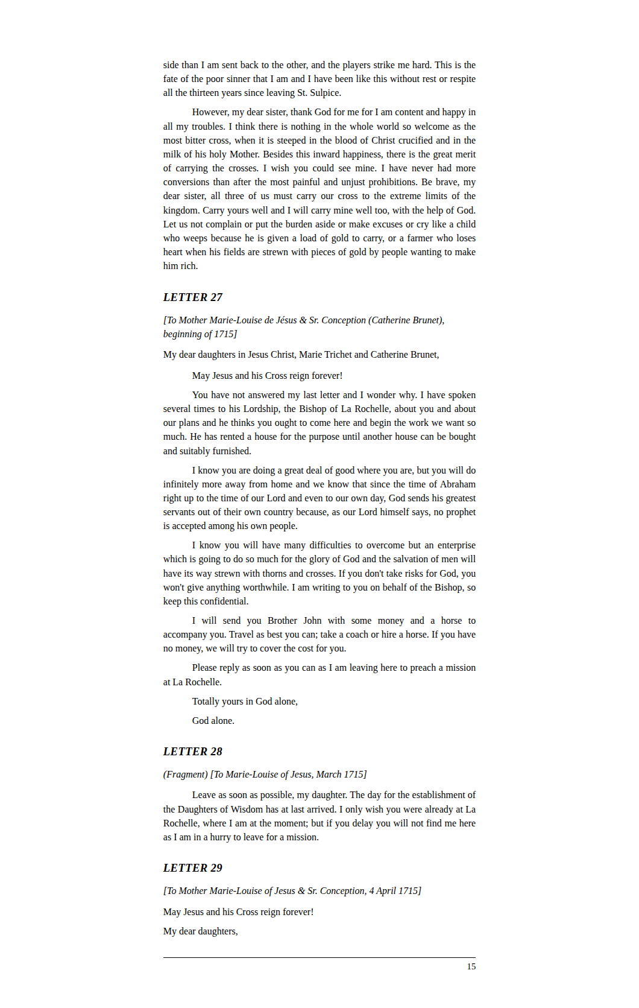side than I am sent back to the other, and the players strike me hard. This is the fate of the poor sinner that I am and I have been like this without rest or respite all the thirteen years since leaving St. Sulpice.
However, my dear sister, thank God for me for I am content and happy in all my troubles. I think there is nothing in the whole world so welcome as the most bitter cross, when it is steeped in the blood of Christ crucified and in the milk of his holy Mother. Besides this inward happiness, there is the great merit of carrying the crosses. I wish you could see mine. I have never had more conversions than after the most painful and unjust prohibitions. Be brave, my dear sister, all three of us must carry our cross to the extreme limits of the kingdom. Carry yours well and I will carry mine well too, with the help of God. Let us not complain or put the burden aside or make excuses or cry like a child who weeps because he is given a load of gold to carry, or a farmer who loses heart when his fields are strewn with pieces of gold by people wanting to make him rich.
LETTER 27
[To Mother Marie-Louise de Jésus & Sr. Conception (Catherine Brunet), beginning of 1715]
My dear daughters in Jesus Christ, Marie Trichet and Catherine Brunet,
May Jesus and his Cross reign forever!
You have not answered my last letter and I wonder why. I have spoken several times to his Lordship, the Bishop of La Rochelle, about you and about our plans and he thinks you ought to come here and begin the work we want so much. He has rented a house for the purpose until another house can be bought and suitably furnished.
I know you are doing a great deal of good where you are, but you will do infinitely more away from home and we know that since the time of Abraham right up to the time of our Lord and even to our own day, God sends his greatest servants out of their own country because, as our Lord himself says, no prophet is accepted among his own people.
I know you will have many difficulties to overcome but an enterprise which is going to do so much for the glory of God and the salvation of men will have its way strewn with thorns and crosses. If you don't take risks for God, you won't give anything worthwhile. I am writing to you on behalf of the Bishop, so keep this confidential.
I will send you Brother John with some money and a horse to accompany you. Travel as best you can; take a coach or hire a horse. If you have no money, we will try to cover the cost for you.
Please reply as soon as you can as I am leaving here to preach a mission at La Rochelle.
Totally yours in God alone,
God alone.
LETTER 28
(Fragment) [To Marie-Louise of Jesus, March 1715]
Leave as soon as possible, my daughter. The day for the establishment of the Daughters of Wisdom has at last arrived. I only wish you were already at La Rochelle, where I am at the moment; but if you delay you will not find me here as I am in a hurry to leave for a mission.
LETTER 29
[To Mother Marie-Louise of Jesus & Sr. Conception, 4 April 1715]
May Jesus and his Cross reign forever!
My dear daughters,
15